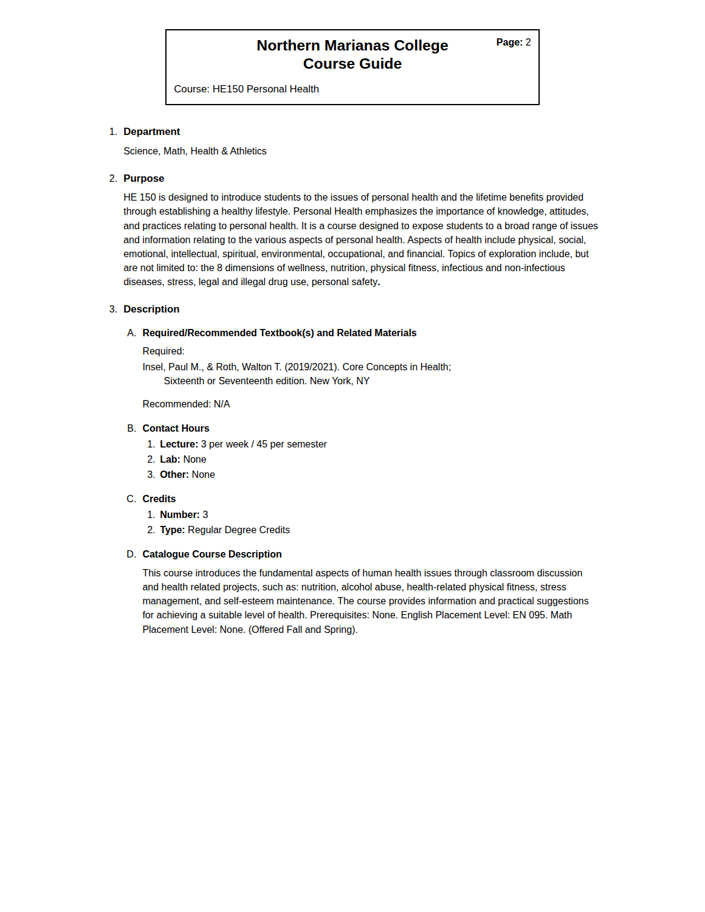Page: 2
Northern Marianas College
Course Guide
Course: HE150 Personal Health
Department
Science, Math, Health & Athletics
Purpose
HE 150 is designed to introduce students to the issues of personal health and the lifetime benefits provided through establishing a healthy lifestyle. Personal Health emphasizes the importance of knowledge, attitudes, and practices relating to personal health. It is a course designed to expose students to a broad range of issues and information relating to the various aspects of personal health. Aspects of health include physical, social, emotional, intellectual, spiritual, environmental, occupational, and financial. Topics of exploration include, but are not limited to: the 8 dimensions of wellness, nutrition, physical fitness, infectious and non-infectious diseases, stress, legal and illegal drug use, personal safety.
Description
Required/Recommended Textbook(s) and Related Materials
Required:
Insel, Paul M., & Roth, Walton T. (2019/2021). Core Concepts in Health; Sixteenth or Seventeenth edition. New York, NY
Recommended: N/A
Contact Hours
Lecture: 3 per week / 45 per semester
Lab: None
Other: None
Credits
Number: 3
Type: Regular Degree Credits
Catalogue Course Description
This course introduces the fundamental aspects of human health issues through classroom discussion and health related projects, such as: nutrition, alcohol abuse, health-related physical fitness, stress management, and self-esteem maintenance. The course provides information and practical suggestions for achieving a suitable level of health. Prerequisites: None. English Placement Level: EN 095. Math Placement Level: None. (Offered Fall and Spring).